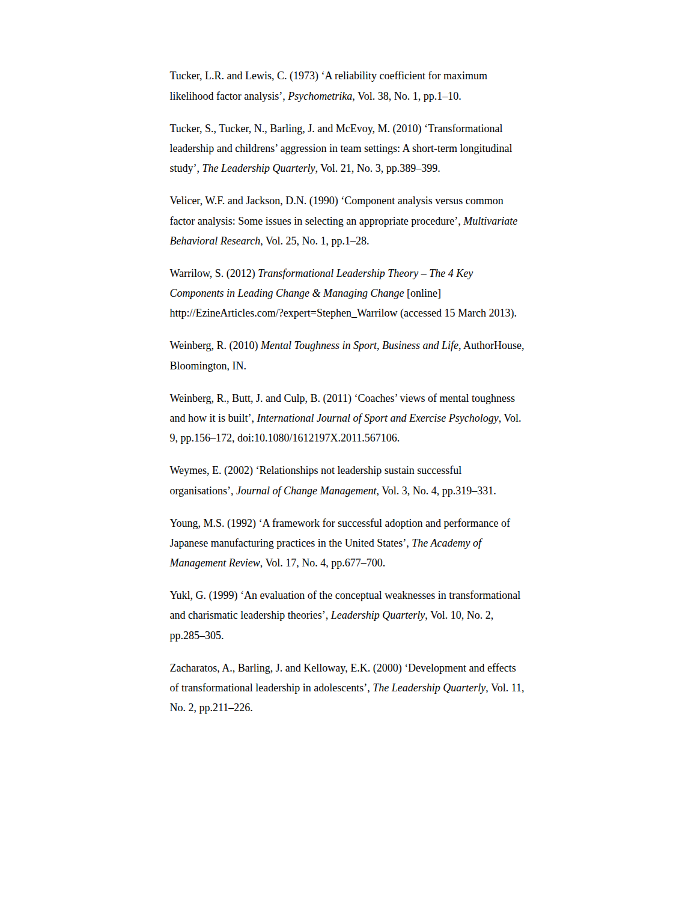Tucker, L.R. and Lewis, C. (1973) ‘A reliability coefficient for maximum likelihood factor analysis’, Psychometrika, Vol. 38, No. 1, pp.1–10.
Tucker, S., Tucker, N., Barling, J. and McEvoy, M. (2010) ‘Transformational leadership and childrens’ aggression in team settings: A short-term longitudinal study’, The Leadership Quarterly, Vol. 21, No. 3, pp.389–399.
Velicer, W.F. and Jackson, D.N. (1990) ‘Component analysis versus common factor analysis: Some issues in selecting an appropriate procedure’, Multivariate Behavioral Research, Vol. 25, No. 1, pp.1–28.
Warrilow, S. (2012) Transformational Leadership Theory – The 4 Key Components in Leading Change & Managing Change [online] http://EzineArticles.com/?expert=Stephen_Warrilow (accessed 15 March 2013).
Weinberg, R. (2010) Mental Toughness in Sport, Business and Life, AuthorHouse, Bloomington, IN.
Weinberg, R., Butt, J. and Culp, B. (2011) ‘Coaches’ views of mental toughness and how it is built’, International Journal of Sport and Exercise Psychology, Vol. 9, pp.156–172, doi:10.1080/1612197X.2011.567106.
Weymes, E. (2002) ‘Relationships not leadership sustain successful organisations’, Journal of Change Management, Vol. 3, No. 4, pp.319–331.
Young, M.S. (1992) ‘A framework for successful adoption and performance of Japanese manufacturing practices in the United States’, The Academy of Management Review, Vol. 17, No. 4, pp.677–700.
Yukl, G. (1999) ‘An evaluation of the conceptual weaknesses in transformational and charismatic leadership theories’, Leadership Quarterly, Vol. 10, No. 2, pp.285–305.
Zacharatos, A., Barling, J. and Kelloway, E.K. (2000) ‘Development and effects of transformational leadership in adolescents’, The Leadership Quarterly, Vol. 11, No. 2, pp.211–226.